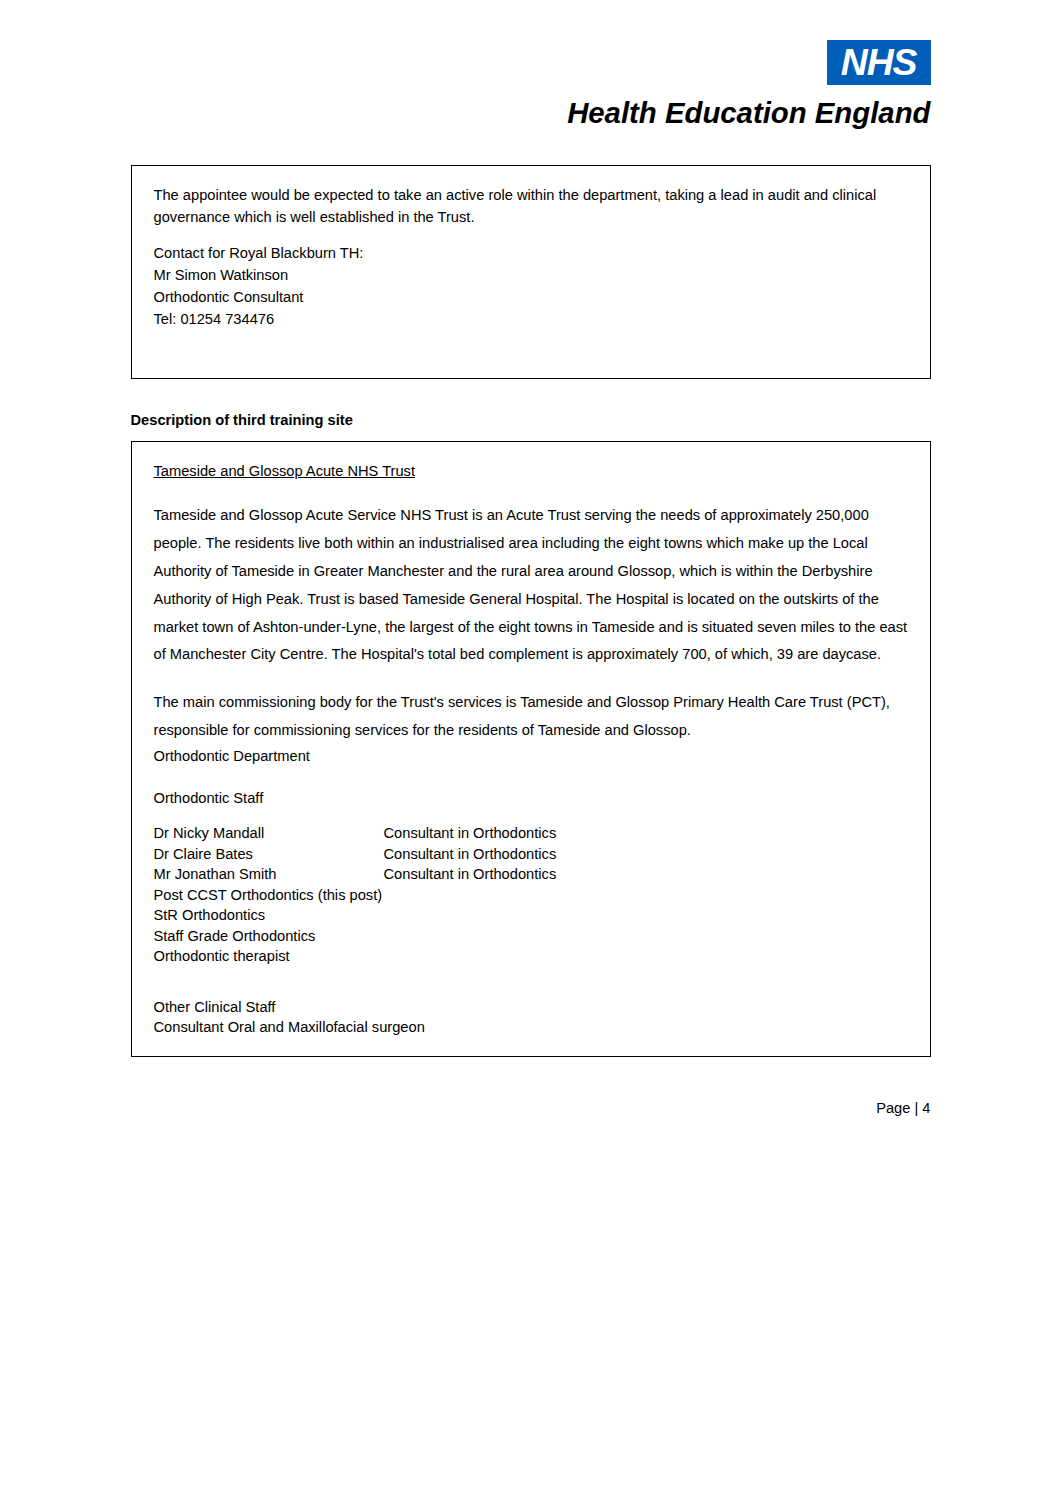NHS
Health Education England
The appointee would be expected to take an active role within the department, taking a lead in audit and clinical governance which is well established in the Trust.
Contact for Royal Blackburn TH:
Mr Simon Watkinson
Orthodontic Consultant
Tel: 01254 734476
Description of third training site
Tameside and Glossop Acute NHS Trust
Tameside and Glossop Acute Service NHS Trust is an Acute Trust serving the needs of approximately 250,000 people. The residents live both within an industrialised area including the eight towns which make up the Local Authority of Tameside in Greater Manchester and the rural area around Glossop, which is within the Derbyshire Authority of High Peak. Trust is based Tameside General Hospital. The Hospital is located on the outskirts of the market town of Ashton-under-Lyne, the largest of the eight towns in Tameside and is situated seven miles to the east of Manchester City Centre. The Hospital's total bed complement is approximately 700, of which, 39 are daycase.
The main commissioning body for the Trust's services is Tameside and Glossop Primary Health Care Trust (PCT), responsible for commissioning services for the residents of Tameside and Glossop.
Orthodontic Department
Orthodontic Staff
Dr Nicky Mandall Consultant in Orthodontics
Dr Claire Bates Consultant in Orthodontics
Mr Jonathan Smith Consultant in Orthodontics
Post CCST Orthodontics (this post)
StR Orthodontics
Staff Grade Orthodontics
Orthodontic therapist
Other Clinical Staff
Consultant Oral and Maxillofacial surgeon
Page | 4